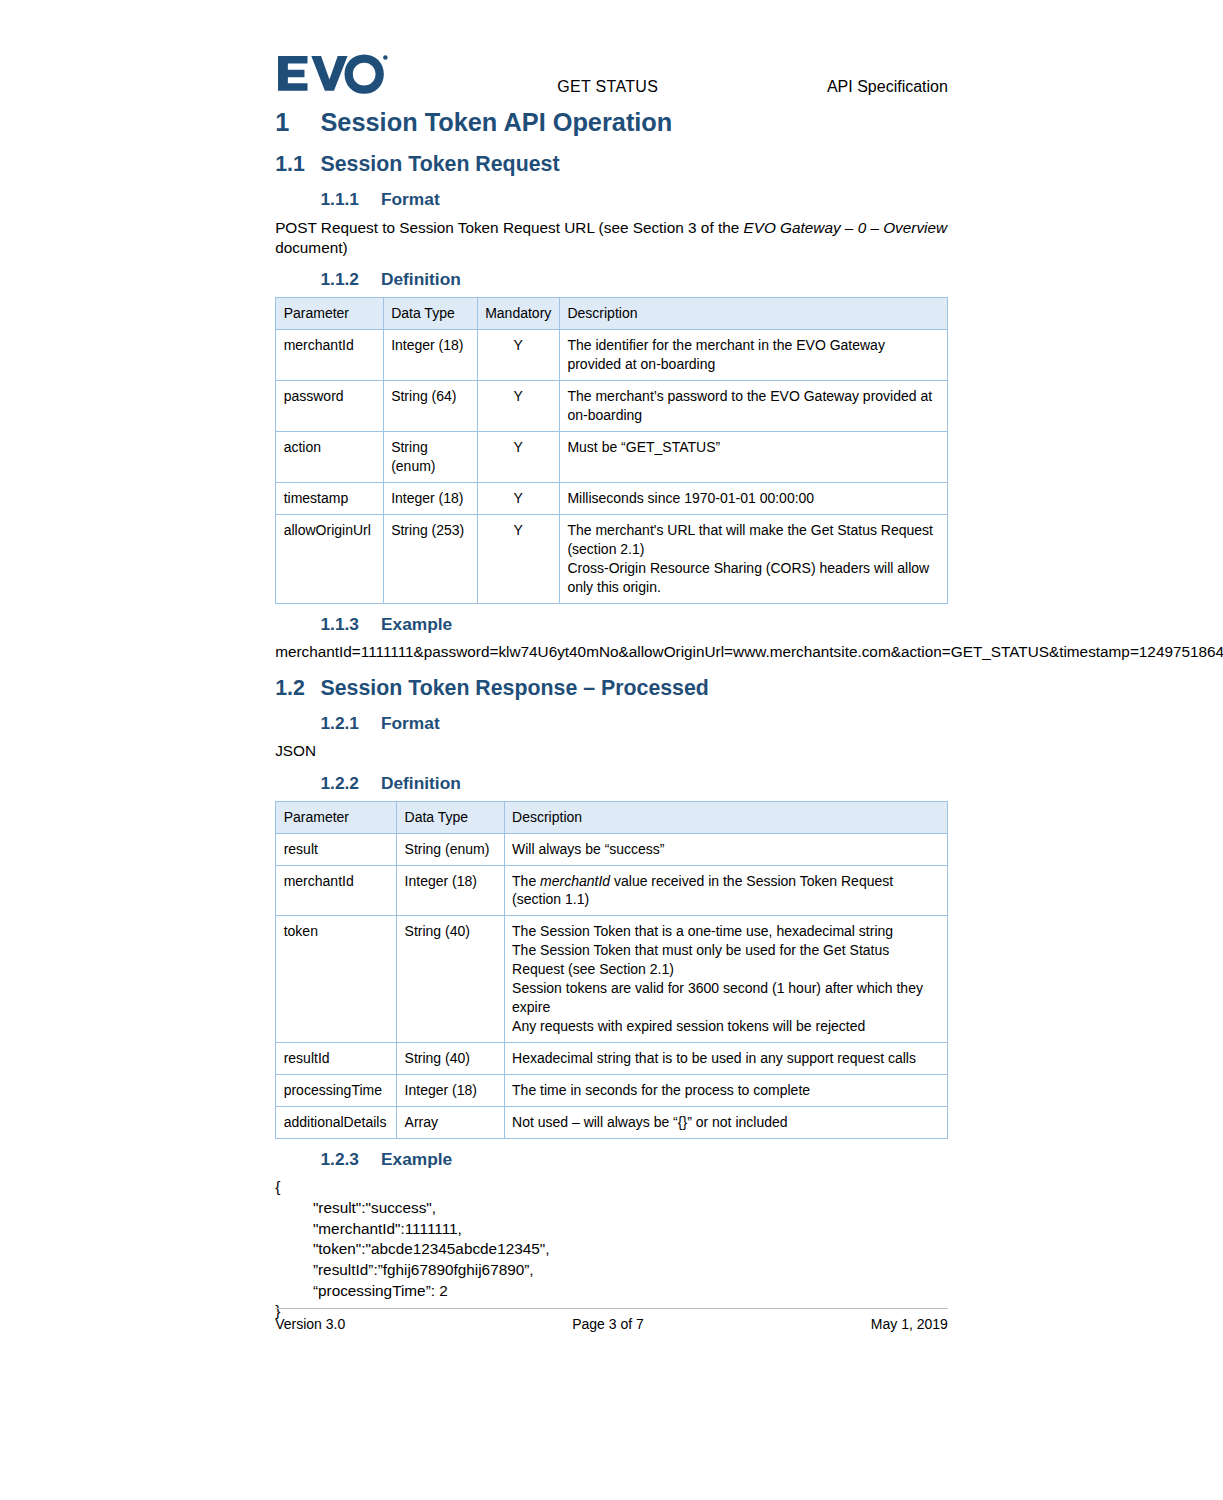GET STATUS
API Specification
1 Session Token API Operation
1.1 Session Token Request
1.1.1 Format
POST Request to Session Token Request URL (see Section 3 of the EVO Gateway – 0 – Overview document)
1.1.2 Definition
| Parameter | Data Type | Mandatory | Description |
| --- | --- | --- | --- |
| merchantId | Integer (18) | Y | The identifier for the merchant in the EVO Gateway provided at on-boarding |
| password | String (64) | Y | The merchant’s password to the EVO Gateway provided at on-boarding |
| action | String (enum) | Y | Must be “GET_STATUS” |
| timestamp | Integer (18) | Y | Milliseconds since 1970-01-01 00:00:00 |
| allowOriginUrl | String (253) | Y | The merchant's URL that will make the Get Status Request (section 2.1) Cross-Origin Resource Sharing (CORS) headers will allow only this origin. |
1.1.3 Example
merchantId=1111111&password=klw74U6yt40mNo&allowOriginUrl=www.merchantsite.com&action=GET_STATUS&timestamp=1249751864238
1.2 Session Token Response – Processed
1.2.1 Format
JSON
1.2.2 Definition
| Parameter | Data Type | Description |
| --- | --- | --- |
| result | String (enum) | Will always be “success” |
| merchantId | Integer (18) | The merchantId value received in the Session Token Request (section 1.1) |
| token | String (40) | The Session Token that is a one-time use, hexadecimal string The Session Token that must only be used for the Get Status Request (see Section 2.1) Session tokens are valid for 3600 second (1 hour) after which they expire Any requests with expired session tokens will be rejected |
| resultId | String (40) | Hexadecimal string that is to be used in any support request calls |
| processingTime | Integer (18) | The time in seconds for the process to complete |
| additionalDetails | Array | Not used – will always be “{}” or not included |
1.2.3 Example
{
"result":"success",
"merchantId":1111111,
"token":"abcde12345abcde12345",
”resultId”:”fghij67890fghij67890”,
“processingTime”: 2
}
Version 3.0
Page 3 of 7
May 1, 2019